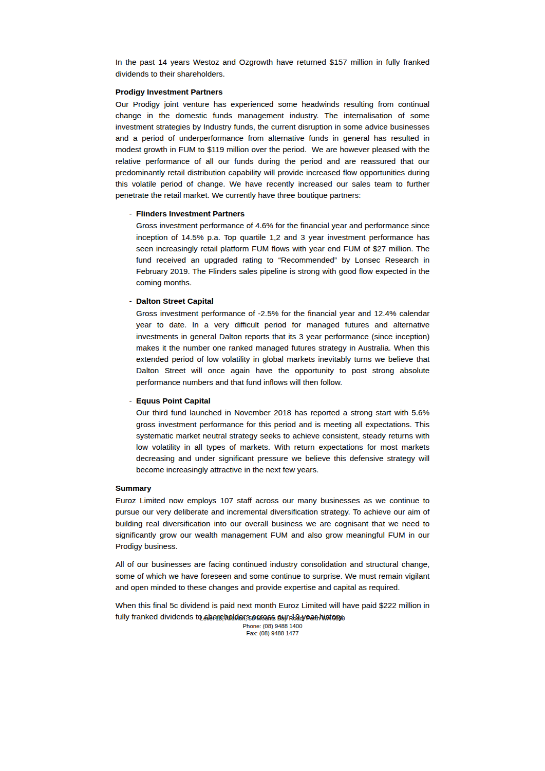In the past 14 years Westoz and Ozgrowth have returned $157 million in fully franked dividends to their shareholders.
Prodigy Investment Partners
Our Prodigy joint venture has experienced some headwinds resulting from continual change in the domestic funds management industry. The internalisation of some investment strategies by Industry funds, the current disruption in some advice businesses and a period of underperformance from alternative funds in general has resulted in modest growth in FUM to $119 million over the period. We are however pleased with the relative performance of all our funds during the period and are reassured that our predominantly retail distribution capability will provide increased flow opportunities during this volatile period of change. We have recently increased our sales team to further penetrate the retail market. We currently have three boutique partners:
-
Flinders Investment Partners
Gross investment performance of 4.6% for the financial year and performance since inception of 14.5% p.a. Top quartile 1,2 and 3 year investment performance has seen increasingly retail platform FUM flows with year end FUM of $27 million. The fund received an upgraded rating to “Recommended” by Lonsec Research in February 2019. The Flinders sales pipeline is strong with good flow expected in the coming months.
-
Dalton Street Capital
Gross investment performance of -2.5% for the financial year and 12.4% calendar year to date. In a very difficult period for managed futures and alternative investments in general Dalton reports that its 3 year performance (since inception) makes it the number one ranked managed futures strategy in Australia. When this extended period of low volatility in global markets inevitably turns we believe that Dalton Street will once again have the opportunity to post strong absolute performance numbers and that fund inflows will then follow.
-
Equus Point Capital
Our third fund launched in November 2018 has reported a strong start with 5.6% gross investment performance for this period and is meeting all expectations. This systematic market neutral strategy seeks to achieve consistent, steady returns with low volatility in all types of markets. With return expectations for most markets decreasing and under significant pressure we believe this defensive strategy will become increasingly attractive in the next few years.
Summary
Euroz Limited now employs 107 staff across our many businesses as we continue to pursue our very deliberate and incremental diversification strategy. To achieve our aim of building real diversification into our overall business we are cognisant that we need to significantly grow our wealth management FUM and also grow meaningful FUM in our Prodigy business.
All of our businesses are facing continued industry consolidation and structural change, some of which we have foreseen and some continue to surprise. We must remain vigilant and open minded to these changes and provide expertise and capital as required.
When this final 5c dividend is paid next month Euroz Limited will have paid $222 million in fully franked dividends to shareholders across our 19 year history.
Level 18, Alluvion, 58 Mounts Bay Road, Perth WA 6000
Phone: (08) 9488 1400
Fax: (08) 9488 1477